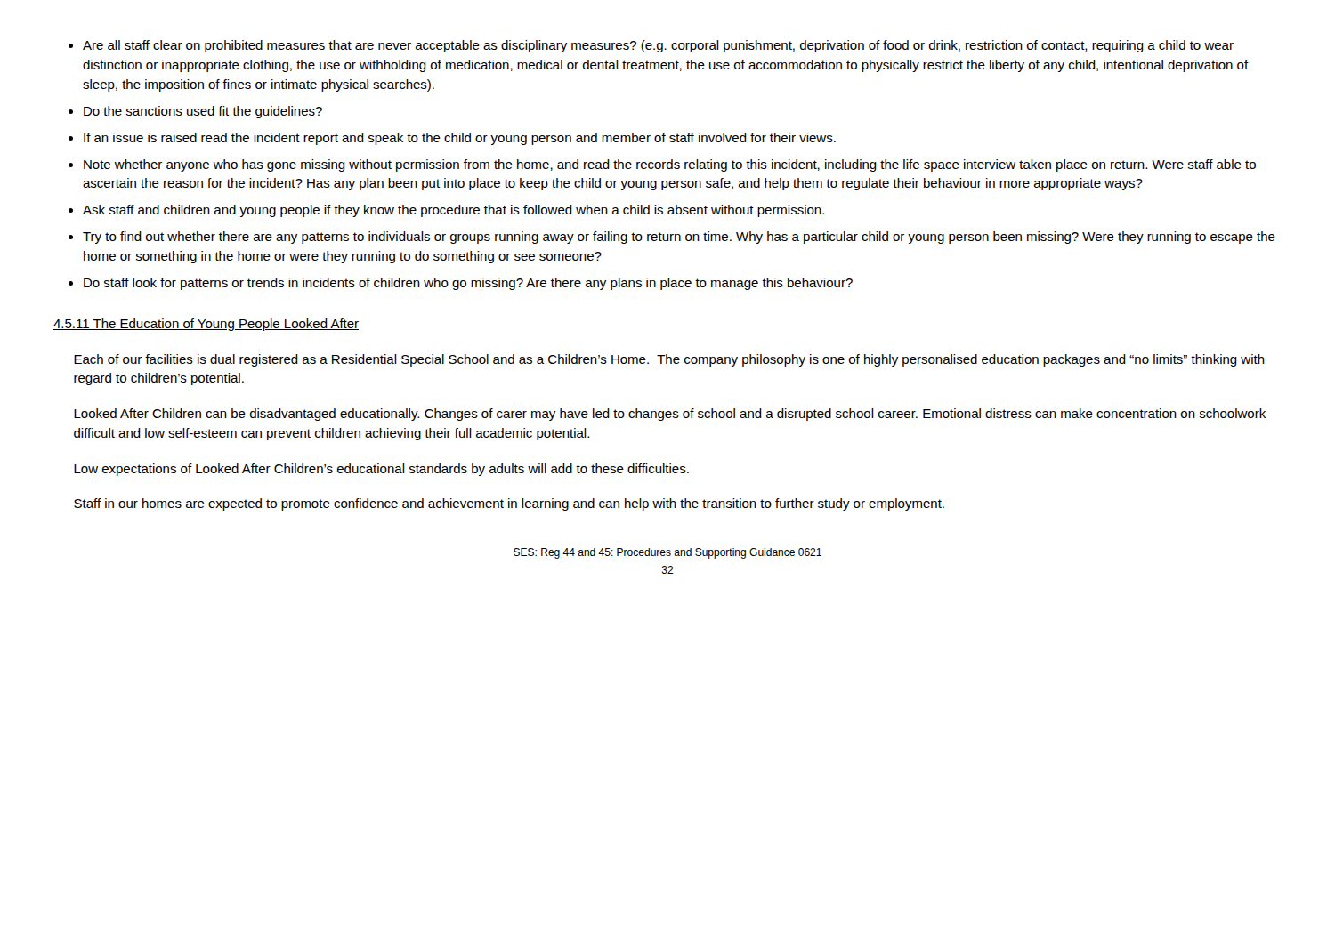Are all staff clear on prohibited measures that are never acceptable as disciplinary measures? (e.g. corporal punishment, deprivation of food or drink, restriction of contact, requiring a child to wear distinction or inappropriate clothing, the use or withholding of medication, medical or dental treatment, the use of accommodation to physically restrict the liberty of any child, intentional deprivation of sleep, the imposition of fines or intimate physical searches).
Do the sanctions used fit the guidelines?
If an issue is raised read the incident report and speak to the child or young person and member of staff involved for their views.
Note whether anyone who has gone missing without permission from the home, and read the records relating to this incident, including the life space interview taken place on return. Were staff able to ascertain the reason for the incident? Has any plan been put into place to keep the child or young person safe, and help them to regulate their behaviour in more appropriate ways?
Ask staff and children and young people if they know the procedure that is followed when a child is absent without permission.
Try to find out whether there are any patterns to individuals or groups running away or failing to return on time. Why has a particular child or young person been missing? Were they running to escape the home or something in the home or were they running to do something or see someone?
Do staff look for patterns or trends in incidents of children who go missing? Are there any plans in place to manage this behaviour?
4.5.11 The Education of Young People Looked After
Each of our facilities is dual registered as a Residential Special School and as a Children’s Home. The company philosophy is one of highly personalised education packages and “no limits” thinking with regard to children’s potential.
Looked After Children can be disadvantaged educationally. Changes of carer may have led to changes of school and a disrupted school career. Emotional distress can make concentration on schoolwork difficult and low self-esteem can prevent children achieving their full academic potential.
Low expectations of Looked After Children’s educational standards by adults will add to these difficulties.
Staff in our homes are expected to promote confidence and achievement in learning and can help with the transition to further study or employment.
SES: Reg 44 and 45: Procedures and Supporting Guidance 0621 32